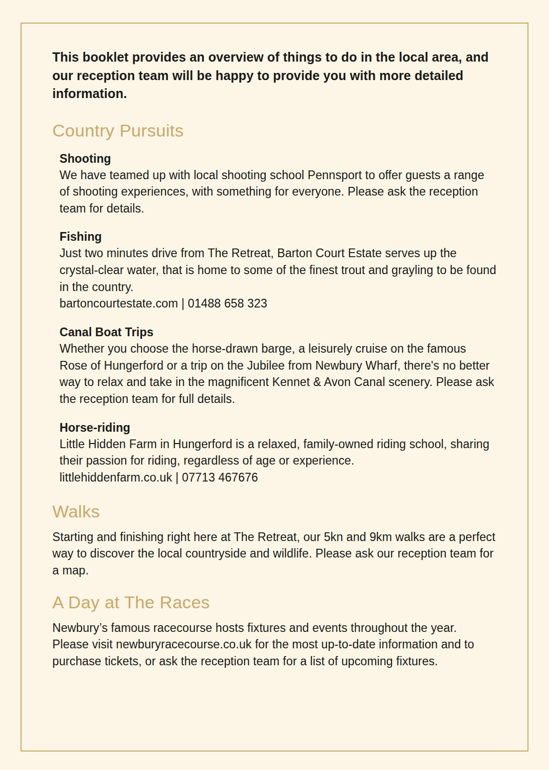This booklet provides an overview of things to do in the local area, and our reception team will be happy to provide you with more detailed information.
Country Pursuits
Shooting
We have teamed up with local shooting school Pennsport to offer guests a range of shooting experiences, with something for everyone. Please ask the reception team for details.
Fishing
Just two minutes drive from The Retreat, Barton Court Estate serves up the crystal-clear water, that is home to some of the finest trout and grayling to be found in the country.bartoncourtestate.com | 01488 658 323
Canal Boat Trips
Whether you choose the horse-drawn barge, a leisurely cruise on the famous Rose of Hungerford or a trip on the Jubilee from Newbury Wharf, there's no better way to relax and take in the magnificent Kennet & Avon Canal scenery. Please ask the reception team for full details.
Horse-riding
Little Hidden Farm in Hungerford is a relaxed, family-owned riding school, sharing their passion for riding, regardless of age or experience.littlehiddenfarm.co.uk | 07713 467676
Walks
Starting and finishing right here at The Retreat, our 5kn and 9km walks are a perfect way to discover the local countryside and wildlife. Please ask our reception team for a map.
A Day at The Races
Newbury’s famous racecourse hosts fixtures and events throughout the year. Please visit newburyracecourse.co.uk for the most up-to-date information and to purchase tickets, or ask the reception team for a list of upcoming fixtures.